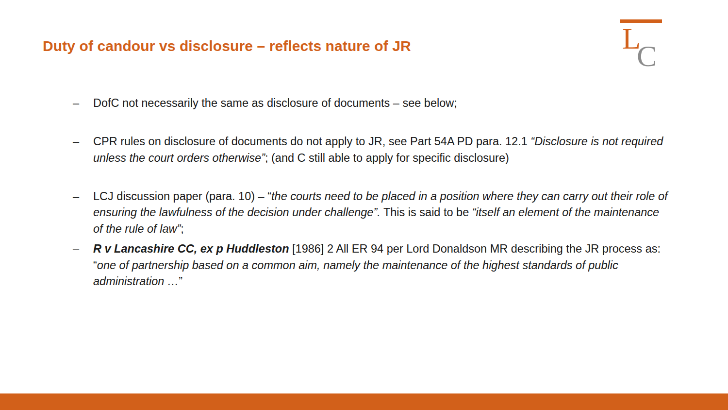Duty of candour vs disclosure – reflects nature of JR
L C
DofC not necessarily the same as disclosure of documents – see below;
CPR rules on disclosure of documents do not apply to JR, see Part 54A PD para. 12.1 “Disclosure is not required unless the court orders otherwise”; (and C still able to apply for specific disclosure)
LCJ discussion paper (para. 10) – “the courts need to be placed in a position where they can carry out their role of ensuring the lawfulness of the decision under challenge”. This is said to be “itself an element of the maintenance of the rule of law”;
R v Lancashire CC, ex p Huddleston [1986] 2 All ER 94 per Lord Donaldson MR describing the JR process as: “one of partnership based on a common aim, namely the maintenance of the highest standards of public administration …”